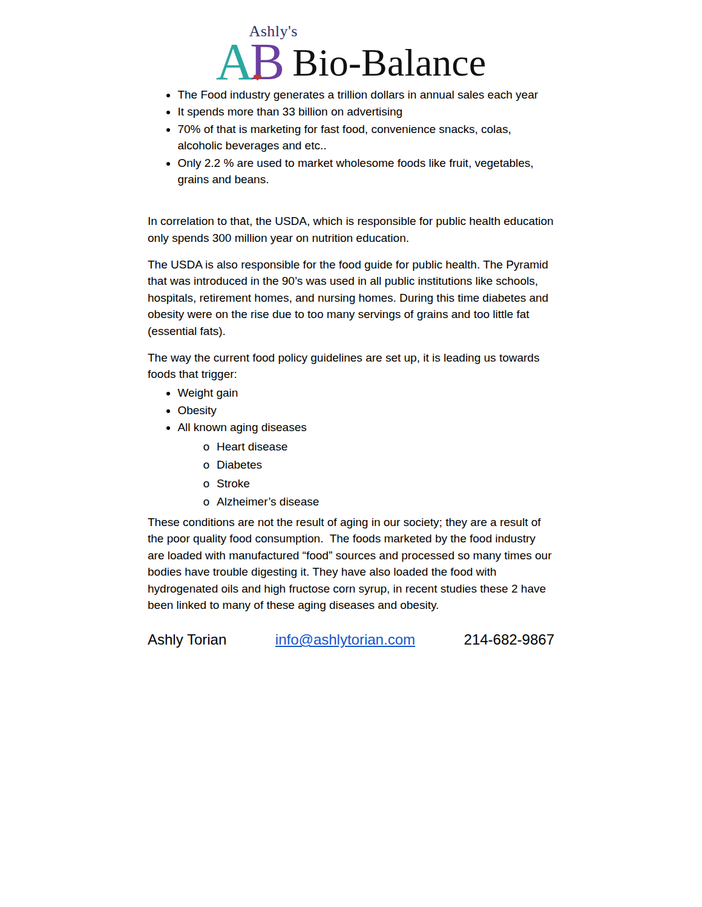Ashly's AB❤Bio-Balance
The Food industry generates a trillion dollars in annual sales each year
It spends more than 33 billion on advertising
70% of that is marketing for fast food, convenience snacks, colas, alcoholic beverages and etc..
Only 2.2 % are used to market wholesome foods like fruit, vegetables, grains and beans.
In correlation to that, the USDA, which is responsible for public health education only spends 300 million year on nutrition education.
The USDA is also responsible for the food guide for public health. The Pyramid that was introduced in the 90’s was used in all public institutions like schools, hospitals, retirement homes, and nursing homes. During this time diabetes and obesity were on the rise due to too many servings of grains and too little fat (essential fats).
The way the current food policy guidelines are set up, it is leading us towards foods that trigger:
Weight gain
Obesity
All known aging diseases
Heart disease
Diabetes
Stroke
Alzheimer’s disease
These conditions are not the result of aging in our society; they are a result of the poor quality food consumption. The foods marketed by the food industry are loaded with manufactured “food” sources and processed so many times our bodies have trouble digesting it. They have also loaded the food with hydrogenated oils and high fructose corn syrup, in recent studies these 2 have been linked to many of these aging diseases and obesity.
Ashly Torian info@ashlytorian.com 214-682-9867